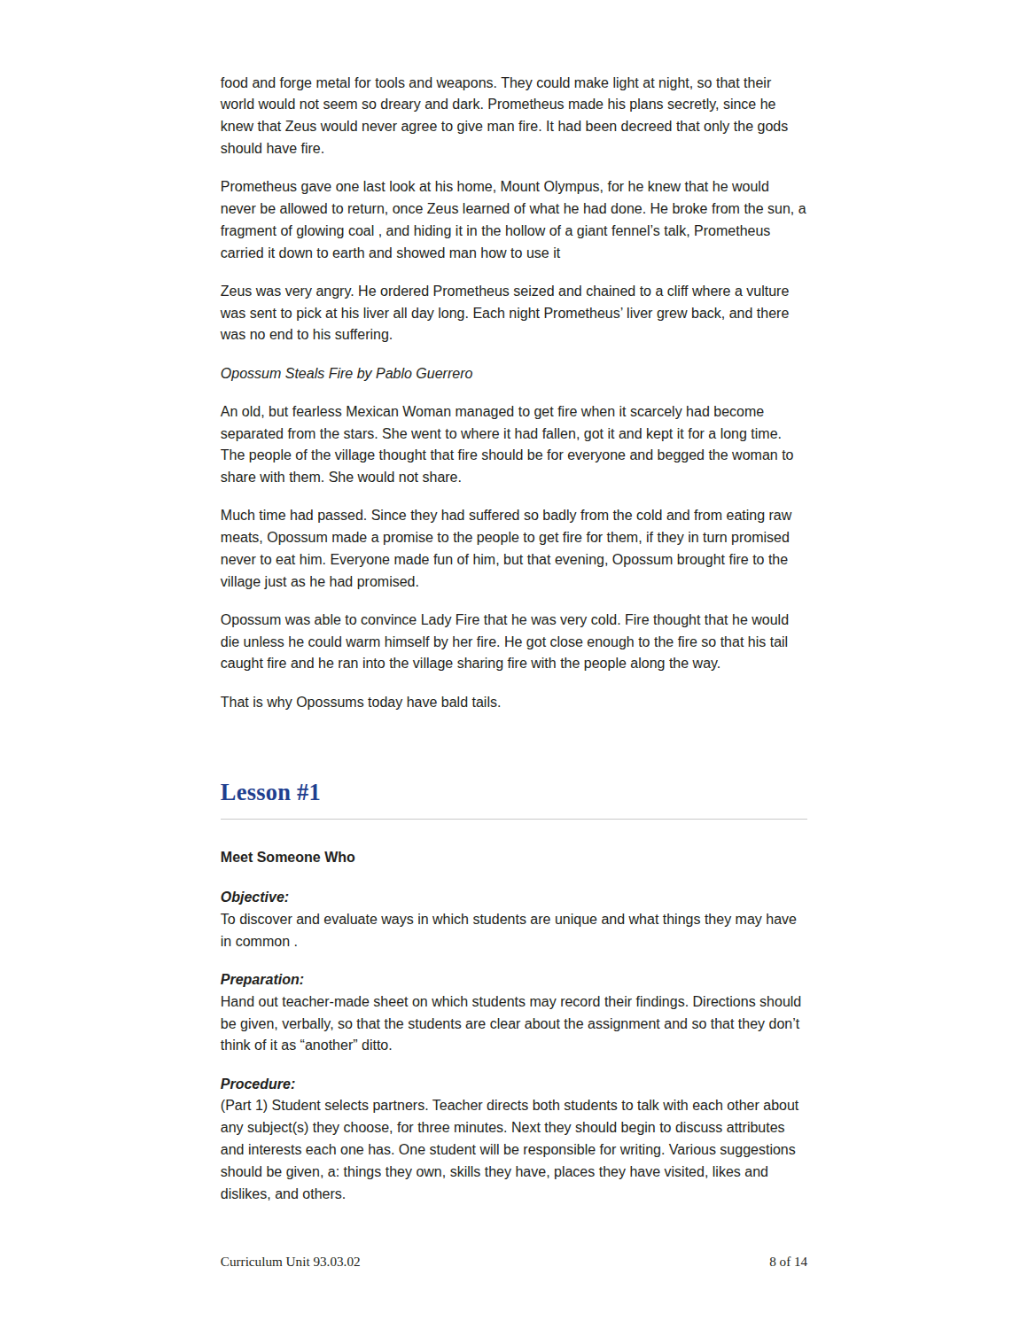food and forge metal for tools and weapons. They could make light at night, so that their world would not seem so dreary and dark. Prometheus made his plans secretly, since he knew that Zeus would never agree to give man fire. It had been decreed that only the gods should have fire.
Prometheus gave one last look at his home, Mount Olympus, for he knew that he would never be allowed to return, once Zeus learned of what he had done. He broke from the sun, a fragment of glowing coal , and hiding it in the hollow of a giant fennel’s talk, Prometheus carried it down to earth and showed man how to use it
Zeus was very angry. He ordered Prometheus seized and chained to a cliff where a vulture was sent to pick at his liver all day long. Each night Prometheus’ liver grew back, and there was no end to his suffering.
Opossum Steals Fire by Pablo Guerrero
An old, but fearless Mexican Woman managed to get fire when it scarcely had become separated from the stars. She went to where it had fallen, got it and kept it for a long time. The people of the village thought that fire should be for everyone and begged the woman to share with them. She would not share.
Much time had passed. Since they had suffered so badly from the cold and from eating raw meats, Opossum made a promise to the people to get fire for them, if they in turn promised never to eat him. Everyone made fun of him, but that evening, Opossum brought fire to the village just as he had promised.
Opossum was able to convince Lady Fire that he was very cold. Fire thought that he would die unless he could warm himself by her fire. He got close enough to the fire so that his tail caught fire and he ran into the village sharing fire with the people along the way.
That is why Opossums today have bald tails.
Lesson #1
Meet Someone Who
Objective:
To discover and evaluate ways in which students are unique and what things they may have in common .
Preparation:
Hand out teacher-made sheet on which students may record their findings. Directions should be given, verbally, so that the students are clear about the assignment and so that they don’t think of it as “another” ditto.
Procedure:
(Part 1) Student selects partners. Teacher directs both students to talk with each other about any subject(s) they choose, for three minutes. Next they should begin to discuss attributes and interests each one has. One student will be responsible for writing. Various suggestions should be given, a: things they own, skills they have, places they have visited, likes and dislikes, and others.
Curriculum Unit 93.03.02
8 of 14